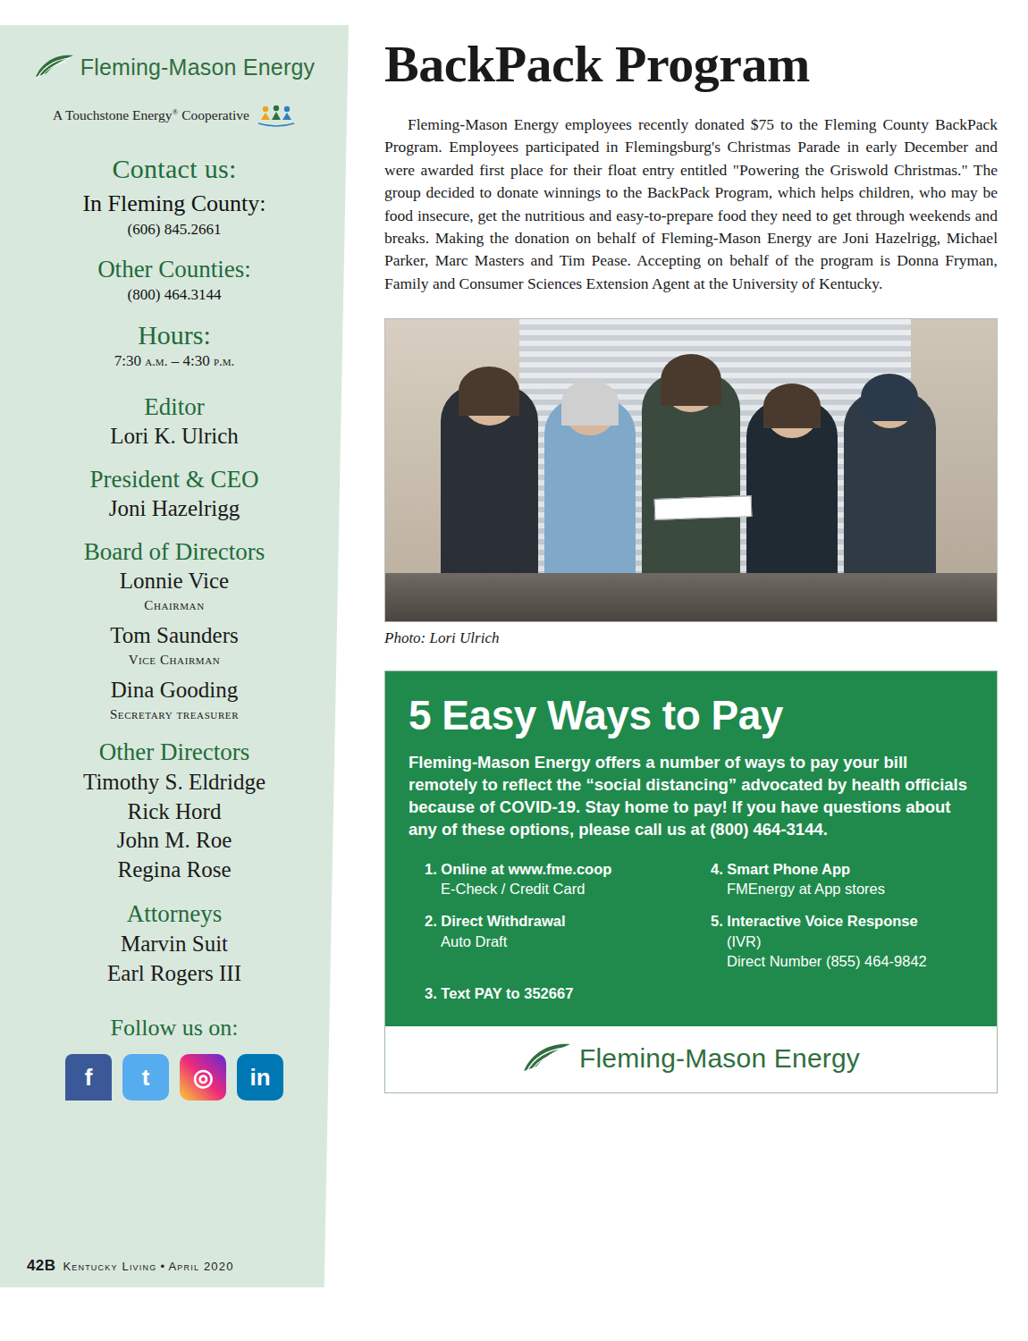Fleming-Mason Energy
A Touchstone Energy® Cooperative
Contact us:
In Fleming County:
(606) 845.2661
Other Counties:
(800) 464.3144
Hours:
7:30 a.m. – 4:30 p.m.
Editor
Lori K. Ulrich
President & CEO
Joni Hazelrigg
Board of Directors
Lonnie Vice
Chairman
Tom Saunders
Vice Chairman
Dina Gooding
Secretary treasurer
Other Directors
Timothy S. Eldridge
Rick Hord
John M. Roe
Regina Rose
Attorneys
Marvin Suit
Earl Rogers III
Follow us on:
f t ◎ in
42B Kentucky Living • April 2020
BackPack Program
Fleming-Mason Energy employees recently donated $75 to the Fleming County BackPack Program. Employees participated in Flemingsburg's Christmas Parade in early December and were awarded first place for their float entry entitled "Powering the Griswold Christmas." The group decided to donate winnings to the BackPack Program, which helps children, who may be food insecure, get the nutritious and easy-to-prepare food they need to get through weekends and breaks. Making the donation on behalf of Fleming-Mason Energy are Joni Hazelrigg, Michael Parker, Marc Masters and Tim Pease. Accepting on behalf of the program is Donna Fryman, Family and Consumer Sciences Extension Agent at the University of Kentucky.
Photo: Lori Ulrich
5 Easy Ways to Pay
Fleming-Mason Energy offers a number of ways to pay your bill remotely to reflect the “social distancing” advocated by health officials because of COVID-19. Stay home to pay! If you have questions about any of these options, please call us at (800) 464-3144.
1. Online at www.fme.coop E-Check / Credit Card
4. Smart Phone App FMEnergy at App stores
2. Direct Withdrawal Auto Draft
5. Interactive Voice Response (IVR) Direct Number (855) 464-9842
3. Text PAY to 352667
Fleming-Mason Energy